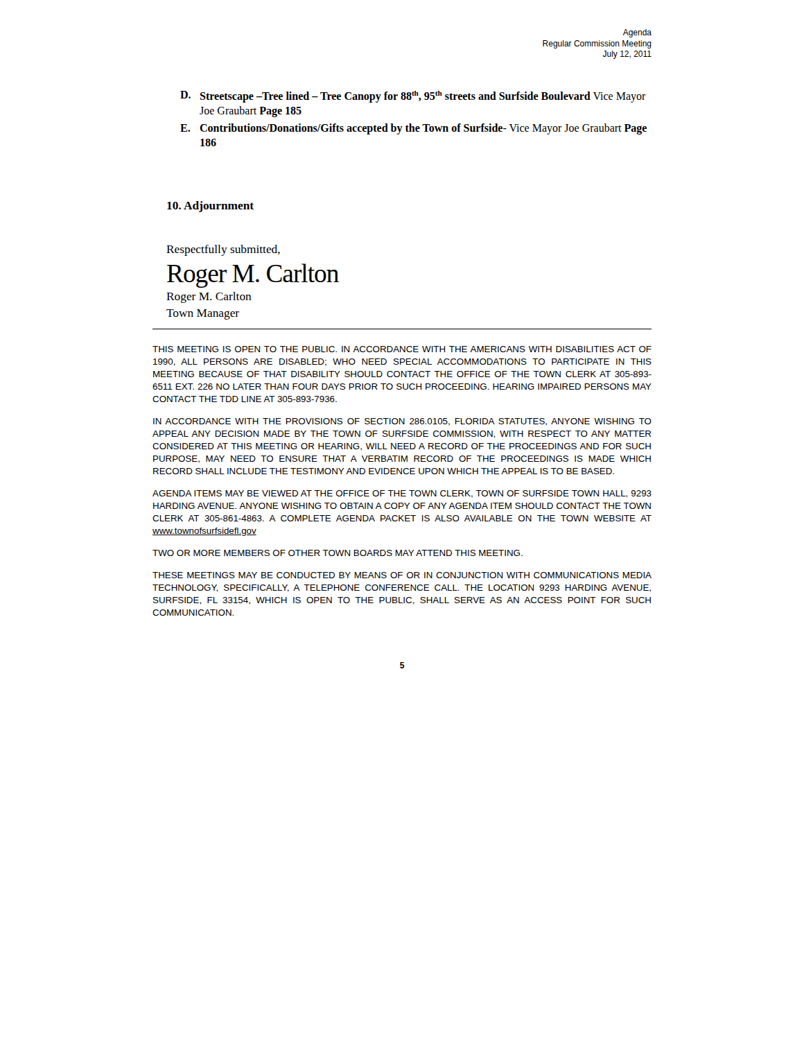Agenda
Regular Commission Meeting
July 12, 2011
D. Streetscape –Tree lined – Tree Canopy for 88th, 95th streets and Surfside Boulevard Vice Mayor Joe Graubart Page 185
E. Contributions/Donations/Gifts accepted by the Town of Surfside- Vice Mayor Joe Graubart Page 186
10. Adjournment
Respectfully submitted,
Roger M. Carlton
Roger M. Carlton
Town Manager
THIS MEETING IS OPEN TO THE PUBLIC. IN ACCORDANCE WITH THE AMERICANS WITH DISABILITIES ACT OF 1990, ALL PERSONS ARE DISABLED; WHO NEED SPECIAL ACCOMMODATIONS TO PARTICIPATE IN THIS MEETING BECAUSE OF THAT DISABILITY SHOULD CONTACT THE OFFICE OF THE TOWN CLERK AT 305-893-6511 EXT. 226 NO LATER THAN FOUR DAYS PRIOR TO SUCH PROCEEDING. HEARING IMPAIRED PERSONS MAY CONTACT THE TDD LINE AT 305-893-7936.
IN ACCORDANCE WITH THE PROVISIONS OF SECTION 286.0105, FLORIDA STATUTES, ANYONE WISHING TO APPEAL ANY DECISION MADE BY THE TOWN OF SURFSIDE COMMISSION, WITH RESPECT TO ANY MATTER CONSIDERED AT THIS MEETING OR HEARING, WILL NEED A RECORD OF THE PROCEEDINGS AND FOR SUCH PURPOSE, MAY NEED TO ENSURE THAT A VERBATIM RECORD OF THE PROCEEDINGS IS MADE WHICH RECORD SHALL INCLUDE THE TESTIMONY AND EVIDENCE UPON WHICH THE APPEAL IS TO BE BASED.
AGENDA ITEMS MAY BE VIEWED AT THE OFFICE OF THE TOWN CLERK, TOWN OF SURFSIDE TOWN HALL, 9293 HARDING AVENUE. ANYONE WISHING TO OBTAIN A COPY OF ANY AGENDA ITEM SHOULD CONTACT THE TOWN CLERK AT 305-861-4863. A COMPLETE AGENDA PACKET IS ALSO AVAILABLE ON THE TOWN WEBSITE AT www.townofsurfsidefl.gov
TWO OR MORE MEMBERS OF OTHER TOWN BOARDS MAY ATTEND THIS MEETING.
THESE MEETINGS MAY BE CONDUCTED BY MEANS OF OR IN CONJUNCTION WITH COMMUNICATIONS MEDIA TECHNOLOGY, SPECIFICALLY, A TELEPHONE CONFERENCE CALL. THE LOCATION 9293 HARDING AVENUE, SURFSIDE, FL 33154, WHICH IS OPEN TO THE PUBLIC, SHALL SERVE AS AN ACCESS POINT FOR SUCH COMMUNICATION.
5